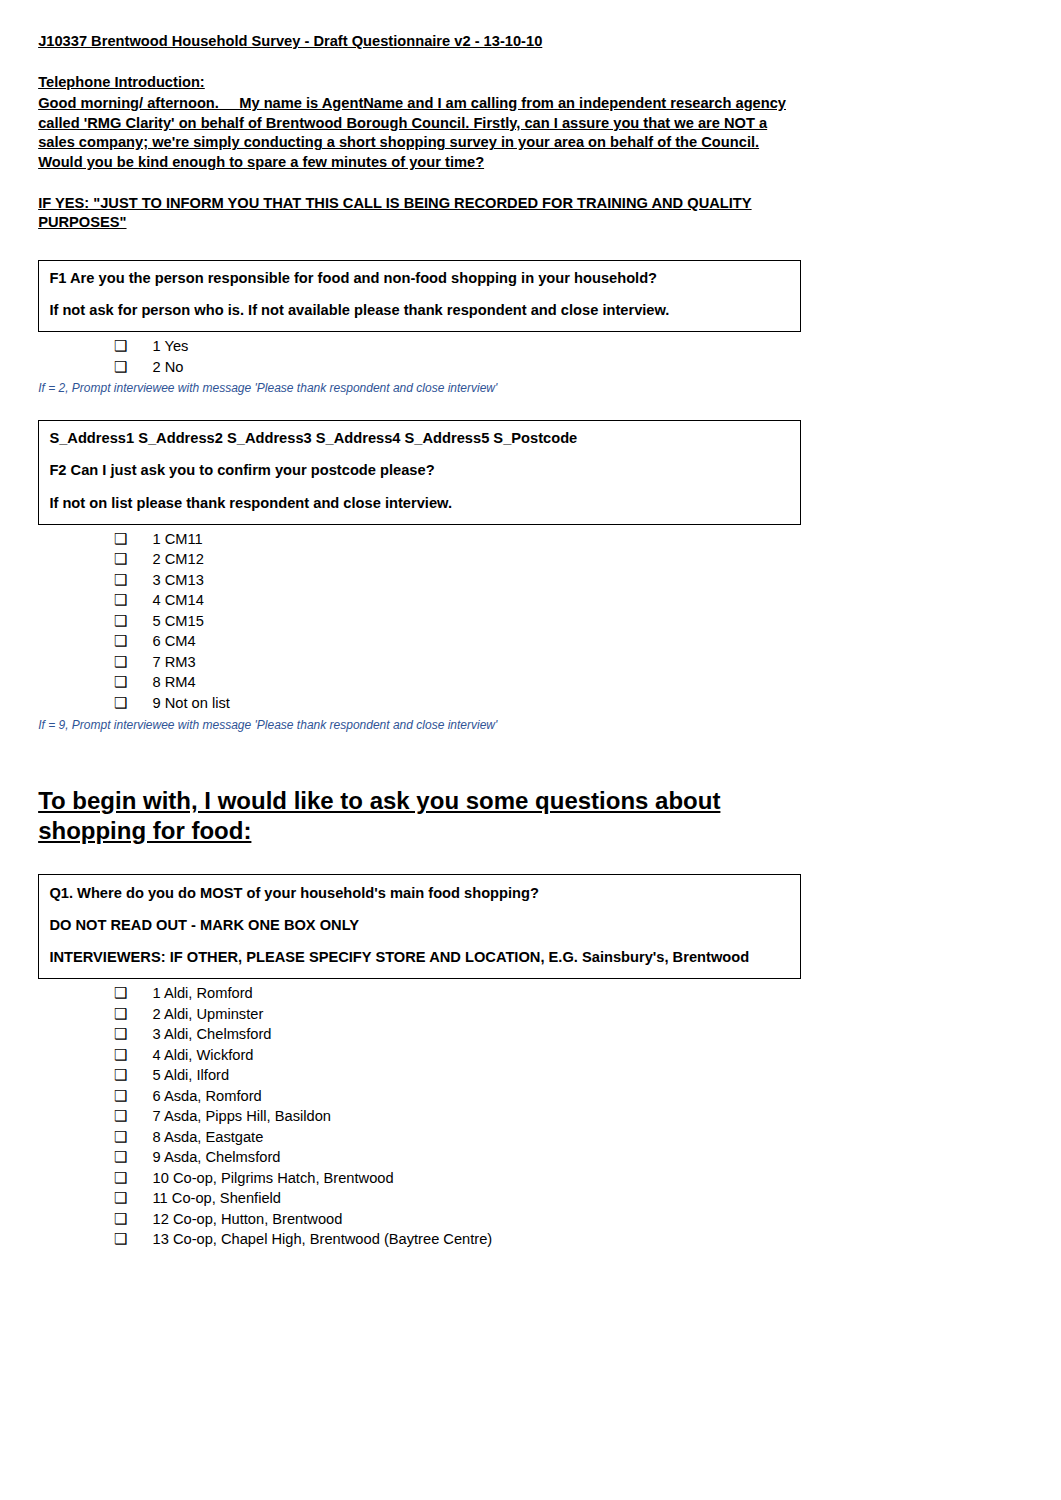J10337 Brentwood Household Survey - Draft Questionnaire v2 - 13-10-10
Telephone Introduction:
Good morning/ afternoon. My name is AgentName and I am calling from an independent research agency called 'RMG Clarity' on behalf of Brentwood Borough Council. Firstly, can I assure you that we are NOT a sales company; we're simply conducting a short shopping survey in your area on behalf of the Council. Would you be kind enough to spare a few minutes of your time?
IF YES: "JUST TO INFORM YOU THAT THIS CALL IS BEING RECORDED FOR TRAINING AND QUALITY PURPOSES"
F1 Are you the person responsible for food and non-food shopping in your household?
If not ask for person who is. If not available please thank respondent and close interview.
1 Yes
2 No
If = 2, Prompt interviewee with message 'Please thank respondent and close interview'
S_Address1 S_Address2 S_Address3 S_Address4 S_Address5 S_Postcode
F2 Can I just ask you to confirm your postcode please?
If not on list please thank respondent and close interview.
1 CM11
2 CM12
3 CM13
4 CM14
5 CM15
6 CM4
7 RM3
8 RM4
9 Not on list
If = 9, Prompt interviewee with message 'Please thank respondent and close interview'
To begin with, I would like to ask you some questions about shopping for food:
Q1. Where do you do MOST of your household's main food shopping?
DO NOT READ OUT - MARK ONE BOX ONLY
INTERVIEWERS: IF OTHER, PLEASE SPECIFY STORE AND LOCATION, E.G. Sainsbury's, Brentwood
1 Aldi, Romford
2 Aldi, Upminster
3 Aldi, Chelmsford
4 Aldi, Wickford
5 Aldi, Ilford
6 Asda, Romford
7 Asda, Pipps Hill, Basildon
8 Asda, Eastgate
9 Asda, Chelmsford
10 Co-op, Pilgrims Hatch, Brentwood
11 Co-op, Shenfield
12 Co-op, Hutton, Brentwood
13 Co-op, Chapel High, Brentwood (Baytree Centre)